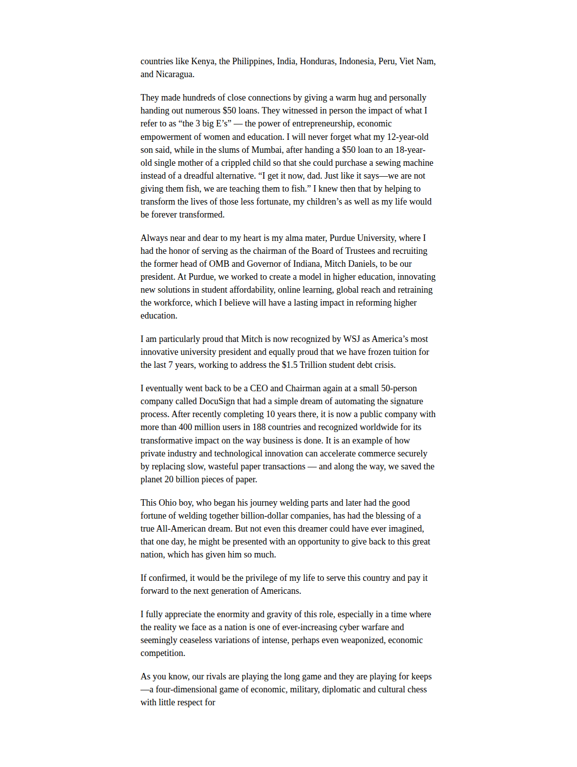countries like Kenya, the Philippines, India, Honduras, Indonesia, Peru, Viet Nam, and Nicaragua.
They made hundreds of close connections by giving a warm hug and personally handing out numerous $50 loans. They witnessed in person the impact of what I refer to as “the 3 big E’s” — the power of entrepreneurship, economic empowerment of women and education. I will never forget what my 12-year-old son said, while in the slums of Mumbai, after handing a $50 loan to an 18-year-old single mother of a crippled child so that she could purchase a sewing machine instead of a dreadful alternative. “I get it now, dad. Just like it says—we are not giving them fish, we are teaching them to fish.” I knew then that by helping to transform the lives of those less fortunate, my children’s as well as my life would be forever transformed.
Always near and dear to my heart is my alma mater, Purdue University, where I had the honor of serving as the chairman of the Board of Trustees and recruiting the former head of OMB and Governor of Indiana, Mitch Daniels, to be our president. At Purdue, we worked to create a model in higher education, innovating new solutions in student affordability, online learning, global reach and retraining the workforce, which I believe will have a lasting impact in reforming higher education.
I am particularly proud that Mitch is now recognized by WSJ as America’s most innovative university president and equally proud that we have frozen tuition for the last 7 years, working to address the $1.5 Trillion student debt crisis.
I eventually went back to be a CEO and Chairman again at a small 50-person company called DocuSign that had a simple dream of automating the signature process. After recently completing 10 years there, it is now a public company with more than 400 million users in 188 countries and recognized worldwide for its transformative impact on the way business is done. It is an example of how private industry and technological innovation can accelerate commerce securely by replacing slow, wasteful paper transactions — and along the way, we saved the planet 20 billion pieces of paper.
This Ohio boy, who began his journey welding parts and later had the good fortune of welding together billion-dollar companies, has had the blessing of a true All-American dream. But not even this dreamer could have ever imagined, that one day, he might be presented with an opportunity to give back to this great nation, which has given him so much.
If confirmed, it would be the privilege of my life to serve this country and pay it forward to the next generation of Americans.
I fully appreciate the enormity and gravity of this role, especially in a time where the reality we face as a nation is one of ever-increasing cyber warfare and seemingly ceaseless variations of intense, perhaps even weaponized, economic competition.
As you know, our rivals are playing the long game and they are playing for keeps—a four-dimensional game of economic, military, diplomatic and cultural chess with little respect for